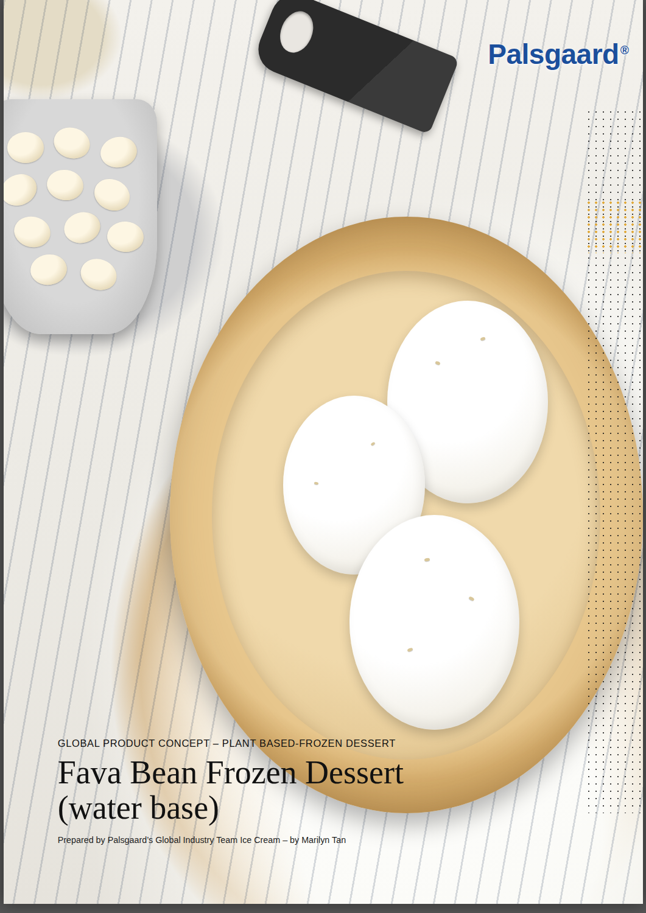Palsgaard®
Global Product Concept – Plant Based-Frozen Dessert
Fava Bean Frozen Dessert
(water base)
Prepared by Palsgaard’s Global Industry Team Ice Cream – by Marilyn Tan